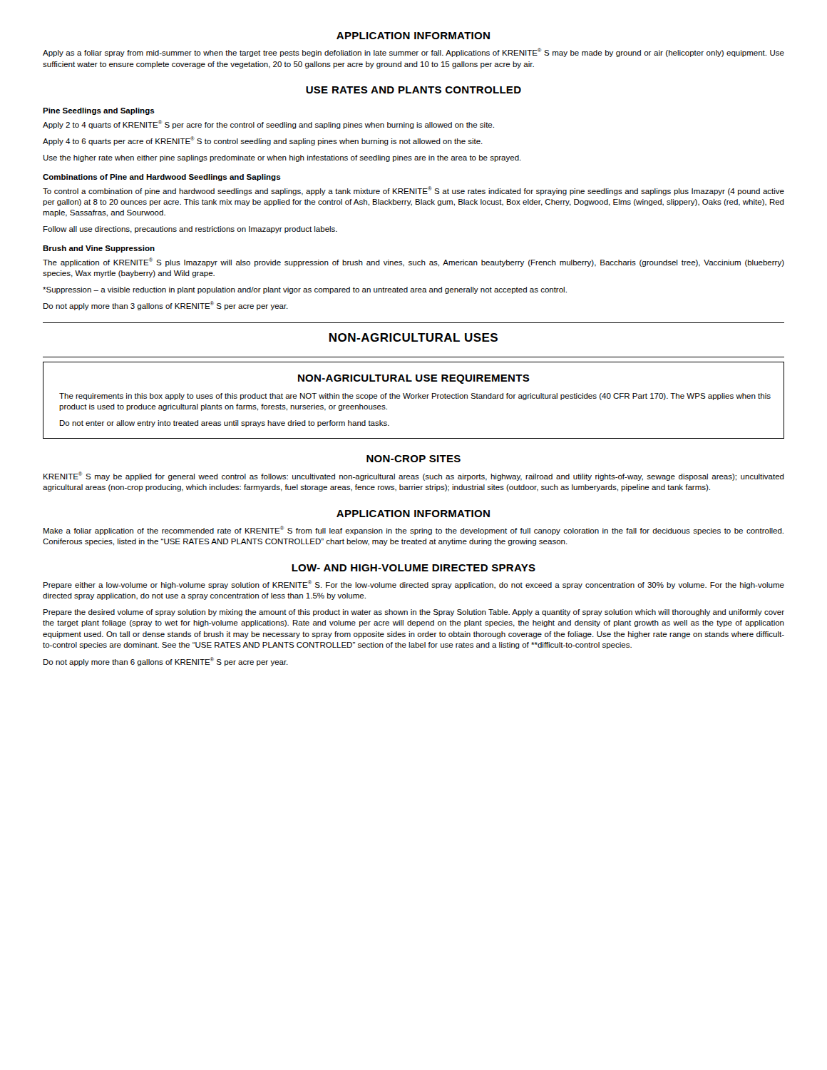APPLICATION INFORMATION
Apply as a foliar spray from mid-summer to when the target tree pests begin defoliation in late summer or fall. Applications of KRENITE® S may be made by ground or air (helicopter only) equipment. Use sufficient water to ensure complete coverage of the vegetation, 20 to 50 gallons per acre by ground and 10 to 15 gallons per acre by air.
USE RATES AND PLANTS CONTROLLED
Pine Seedlings and Saplings
Apply 2 to 4 quarts of KRENITE® S per acre for the control of seedling and sapling pines when burning is allowed on the site.
Apply 4 to 6 quarts per acre of KRENITE® S to control seedling and sapling pines when burning is not allowed on the site.
Use the higher rate when either pine saplings predominate or when high infestations of seedling pines are in the area to be sprayed.
Combinations of Pine and Hardwood Seedlings and Saplings
To control a combination of pine and hardwood seedlings and saplings, apply a tank mixture of KRENITE® S at use rates indicated for spraying pine seedlings and saplings plus Imazapyr (4 pound active per gallon) at 8 to 20 ounces per acre. This tank mix may be applied for the control of Ash, Blackberry, Black gum, Black locust, Box elder, Cherry, Dogwood, Elms (winged, slippery), Oaks (red, white), Red maple, Sassafras, and Sourwood.
Follow all use directions, precautions and restrictions on Imazapyr product labels.
Brush and Vine Suppression
The application of KRENITE® S plus Imazapyr will also provide suppression of brush and vines, such as, American beautyberry (French mulberry), Baccharis (groundsel tree), Vaccinium (blueberry) species, Wax myrtle (bayberry) and Wild grape.
*Suppression – a visible reduction in plant population and/or plant vigor as compared to an untreated area and generally not accepted as control.
Do not apply more than 3 gallons of KRENITE® S per acre per year.
NON-AGRICULTURAL USES
NON-AGRICULTURAL USE REQUIREMENTS
The requirements in this box apply to uses of this product that are NOT within the scope of the Worker Protection Standard for agricultural pesticides (40 CFR Part 170). The WPS applies when this product is used to produce agricultural plants on farms, forests, nurseries, or greenhouses.
Do not enter or allow entry into treated areas until sprays have dried to perform hand tasks.
NON-CROP SITES
KRENITE® S may be applied for general weed control as follows: uncultivated non-agricultural areas (such as airports, highway, railroad and utility rights-of-way, sewage disposal areas); uncultivated agricultural areas (non-crop producing, which includes: farmyards, fuel storage areas, fence rows, barrier strips); industrial sites (outdoor, such as lumberyards, pipeline and tank farms).
APPLICATION INFORMATION
Make a foliar application of the recommended rate of KRENITE® S from full leaf expansion in the spring to the development of full canopy coloration in the fall for deciduous species to be controlled. Coniferous species, listed in the “USE RATES AND PLANTS CONTROLLED” chart below, may be treated at anytime during the growing season.
LOW- AND HIGH-VOLUME DIRECTED SPRAYS
Prepare either a low-volume or high-volume spray solution of KRENITE® S. For the low-volume directed spray application, do not exceed a spray concentration of 30% by volume. For the high-volume directed spray application, do not use a spray concentration of less than 1.5% by volume.
Prepare the desired volume of spray solution by mixing the amount of this product in water as shown in the Spray Solution Table. Apply a quantity of spray solution which will thoroughly and uniformly cover the target plant foliage (spray to wet for high-volume applications). Rate and volume per acre will depend on the plant species, the height and density of plant growth as well as the type of application equipment used. On tall or dense stands of brush it may be necessary to spray from opposite sides in order to obtain thorough coverage of the foliage. Use the higher rate range on stands where difficult-to-control species are dominant. See the “USE RATES AND PLANTS CONTROLLED” section of the label for use rates and a listing of **difficult-to-control species.
Do not apply more than 6 gallons of KRENITE® S per acre per year.